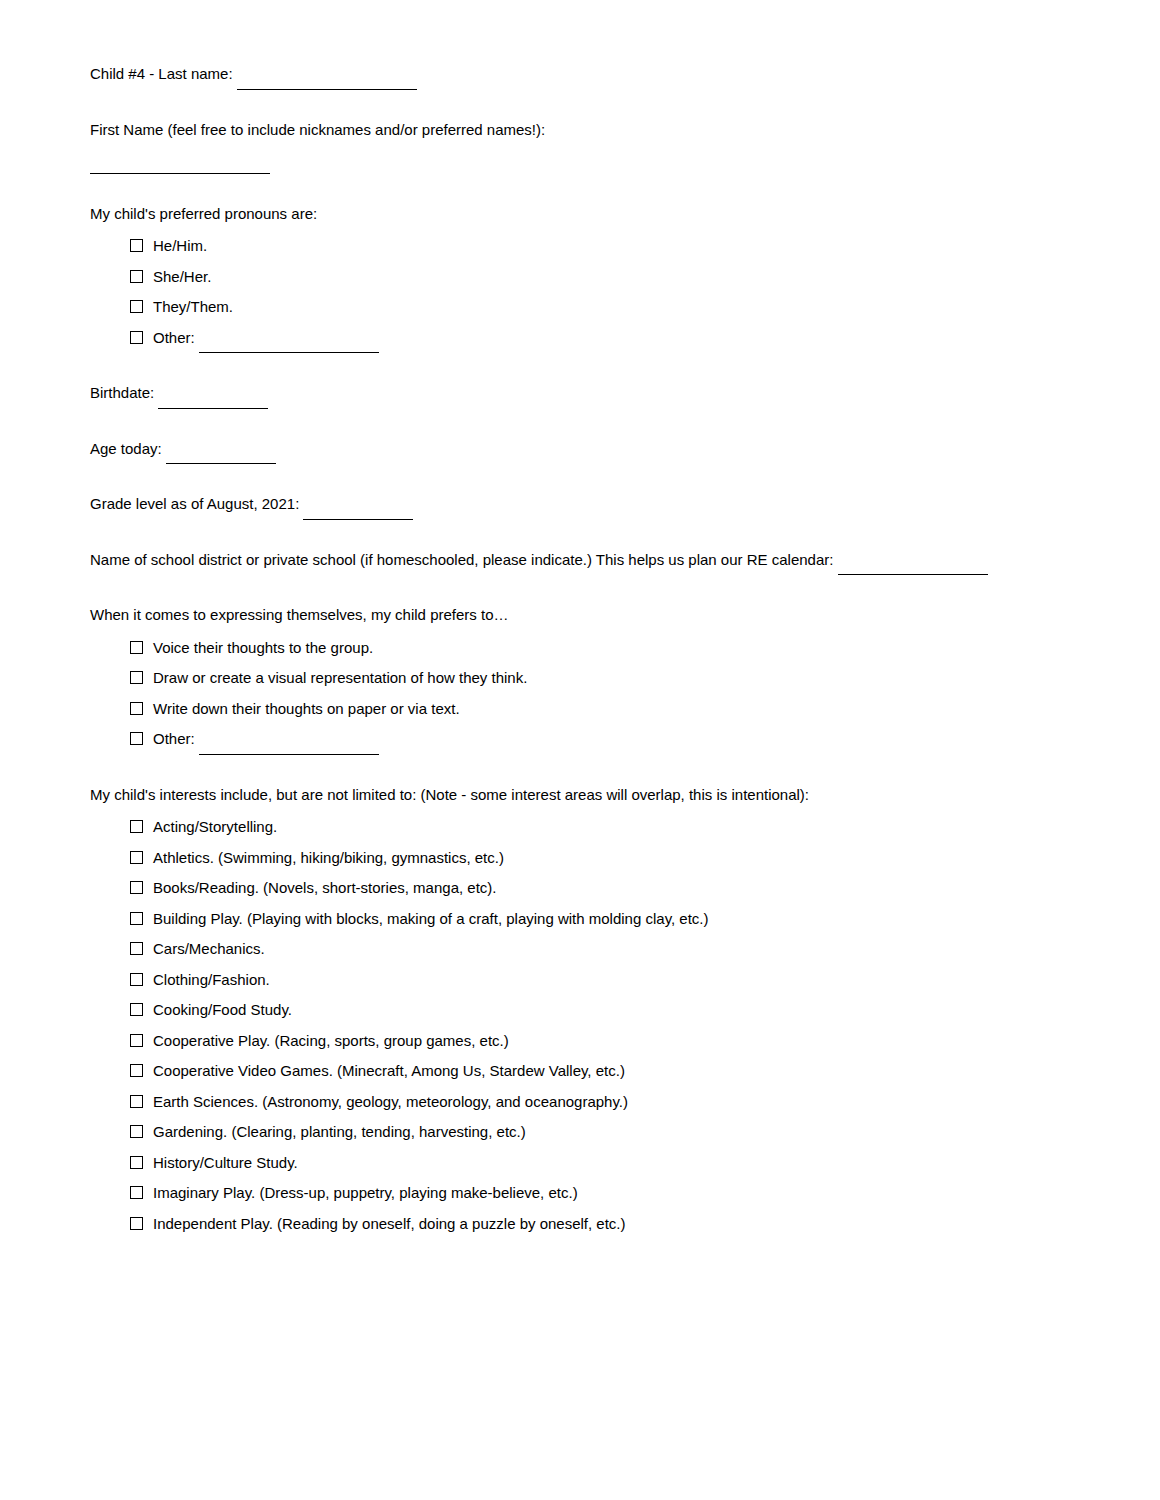Child #4 - Last name:
First Name (feel free to include nicknames and/or preferred names!):
My child's preferred pronouns are:
He/Him.
She/Her.
They/Them.
Other:
Birthdate:
Age today:
Grade level as of August, 2021:
Name of school district or private school (if homeschooled, please indicate.) This helps us plan our RE calendar:
When it comes to expressing themselves, my child prefers to…
Voice their thoughts to the group.
Draw or create a visual representation of how they think.
Write down their thoughts on paper or via text.
Other:
My child's interests include, but are not limited to: (Note - some interest areas will overlap, this is intentional):
Acting/Storytelling.
Athletics. (Swimming, hiking/biking, gymnastics, etc.)
Books/Reading. (Novels, short-stories, manga, etc).
Building Play. (Playing with blocks, making of a craft, playing with molding clay, etc.)
Cars/Mechanics.
Clothing/Fashion.
Cooking/Food Study.
Cooperative Play. (Racing, sports, group games, etc.)
Cooperative Video Games. (Minecraft, Among Us, Stardew Valley, etc.)
Earth Sciences. (Astronomy, geology, meteorology, and oceanography.)
Gardening. (Clearing, planting, tending, harvesting, etc.)
History/Culture Study.
Imaginary Play. (Dress-up, puppetry, playing make-believe, etc.)
Independent Play. (Reading by oneself, doing a puzzle by oneself, etc.)